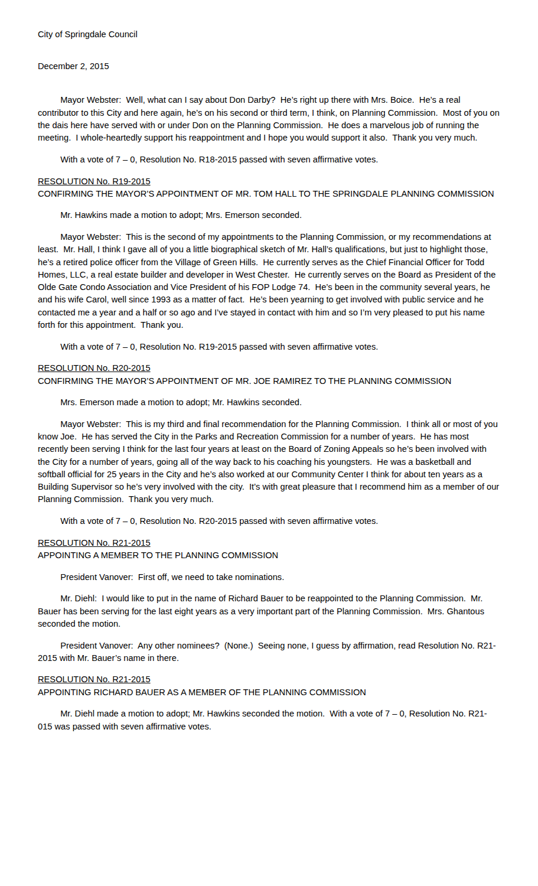City of Springdale Council
December 2, 2015
Mayor Webster: Well, what can I say about Don Darby? He’s right up there with Mrs. Boice. He’s a real contributor to this City and here again, he’s on his second or third term, I think, on Planning Commission. Most of you on the dais here have served with or under Don on the Planning Commission. He does a marvelous job of running the meeting. I whole-heartedly support his reappointment and I hope you would support it also. Thank you very much.
With a vote of 7 – 0, Resolution No. R18-2015 passed with seven affirmative votes.
RESOLUTION No. R19-2015
CONFIRMING THE MAYOR’S APPOINTMENT OF MR. TOM HALL TO THE SPRINGDALE PLANNING COMMISSION
Mr. Hawkins made a motion to adopt; Mrs. Emerson seconded.
Mayor Webster: This is the second of my appointments to the Planning Commission, or my recommendations at least. Mr. Hall, I think I gave all of you a little biographical sketch of Mr. Hall’s qualifications, but just to highlight those, he’s a retired police officer from the Village of Green Hills. He currently serves as the Chief Financial Officer for Todd Homes, LLC, a real estate builder and developer in West Chester. He currently serves on the Board as President of the Olde Gate Condo Association and Vice President of his FOP Lodge 74. He’s been in the community several years, he and his wife Carol, well since 1993 as a matter of fact. He’s been yearning to get involved with public service and he contacted me a year and a half or so ago and I’ve stayed in contact with him and so I’m very pleased to put his name forth for this appointment. Thank you.
With a vote of 7 – 0, Resolution No. R19-2015 passed with seven affirmative votes.
RESOLUTION No. R20-2015
CONFIRMING THE MAYOR’S APPOINTMENT OF MR. JOE RAMIREZ TO THE PLANNING COMMISSION
Mrs. Emerson made a motion to adopt; Mr. Hawkins seconded.
Mayor Webster: This is my third and final recommendation for the Planning Commission. I think all or most of you know Joe. He has served the City in the Parks and Recreation Commission for a number of years. He has most recently been serving I think for the last four years at least on the Board of Zoning Appeals so he’s been involved with the City for a number of years, going all of the way back to his coaching his youngsters. He was a basketball and softball official for 25 years in the City and he’s also worked at our Community Center I think for about ten years as a Building Supervisor so he’s very involved with the city. It’s with great pleasure that I recommend him as a member of our Planning Commission. Thank you very much.
With a vote of 7 – 0, Resolution No. R20-2015 passed with seven affirmative votes.
RESOLUTION No. R21-2015
APPOINTING A MEMBER TO THE PLANNING COMMISSION
President Vanover: First off, we need to take nominations.
Mr. Diehl: I would like to put in the name of Richard Bauer to be reappointed to the Planning Commission. Mr. Bauer has been serving for the last eight years as a very important part of the Planning Commission. Mrs. Ghantous seconded the motion.
President Vanover: Any other nominees? (None.) Seeing none, I guess by affirmation, read Resolution No. R21-2015 with Mr. Bauer’s name in there.
RESOLUTION No. R21-2015
APPOINTING RICHARD BAUER AS A MEMBER OF THE PLANNING COMMISSION
Mr. Diehl made a motion to adopt; Mr. Hawkins seconded the motion. With a vote of 7 – 0, Resolution No. R21-015 was passed with seven affirmative votes.